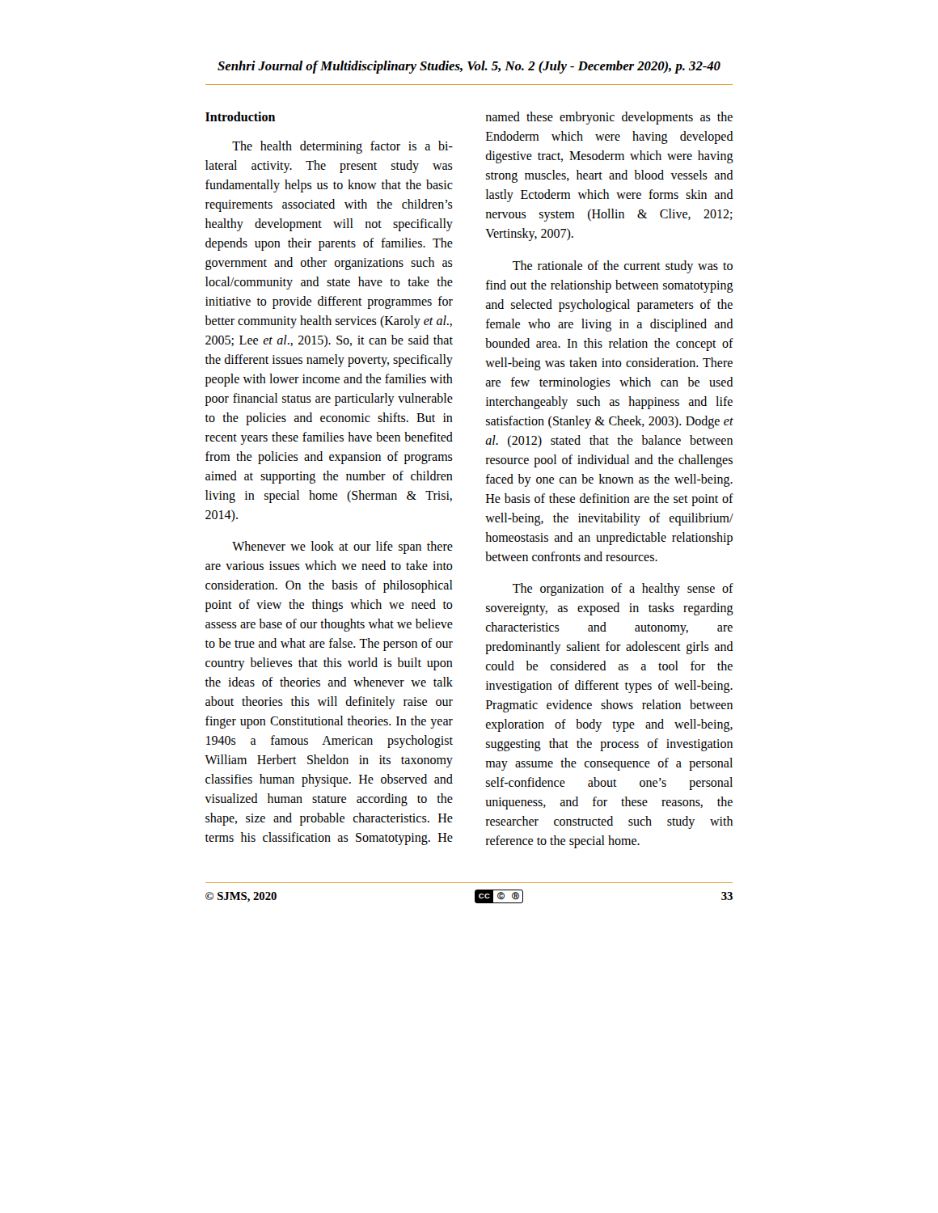Senhri Journal of Multidisciplinary Studies, Vol. 5, No. 2 (July - December 2020), p. 32-40
Introduction
The health determining factor is a bi-lateral activity. The present study was fundamentally helps us to know that the basic requirements associated with the children’s healthy development will not specifically depends upon their parents of families. The government and other organizations such as local/community and state have to take the initiative to provide different programmes for better community health services (Karoly et al., 2005; Lee et al., 2015). So, it can be said that the different issues namely poverty, specifically people with lower income and the families with poor financial status are particularly vulnerable to the policies and economic shifts. But in recent years these families have been benefited from the policies and expansion of programs aimed at supporting the number of children living in special home (Sherman & Trisi, 2014).
Whenever we look at our life span there are various issues which we need to take into consideration. On the basis of philosophical point of view the things which we need to assess are base of our thoughts what we believe to be true and what are false. The person of our country believes that this world is built upon the ideas of theories and whenever we talk about theories this will definitely raise our finger upon Constitutional theories. In the year 1940s a famous American psychologist William Herbert Sheldon in its taxonomy classifies human physique. He observed and visualized human stature according to the shape, size and probable characteristics. He terms his classification as Somatotyping. He named these embryonic developments as the Endoderm which were having developed digestive tract, Mesoderm which were having strong muscles, heart and blood vessels and lastly Ectoderm which were forms skin and nervous system (Hollin & Clive, 2012; Vertinsky, 2007).
The rationale of the current study was to find out the relationship between somatotyping and selected psychological parameters of the female who are living in a disciplined and bounded area. In this relation the concept of well-being was taken into consideration. There are few terminologies which can be used interchangeably such as happiness and life satisfaction (Stanley & Cheek, 2003). Dodge et al. (2012) stated that the balance between resource pool of individual and the challenges faced by one can be known as the well-being. He basis of these definition are the set point of well-being, the inevitability of equilibrium/ homeostasis and an unpredictable relationship between confronts and resources.
The organization of a healthy sense of sovereignty, as exposed in tasks regarding characteristics and autonomy, are predominantly salient for adolescent girls and could be considered as a tool for the investigation of different types of well-being. Pragmatic evidence shows relation between exploration of body type and well-being, suggesting that the process of investigation may assume the consequence of a personal self-confidence about one’s personal uniqueness, and for these reasons, the researcher constructed such study with reference to the special home.
© SJMS, 2020
CCⒸⓇ
33